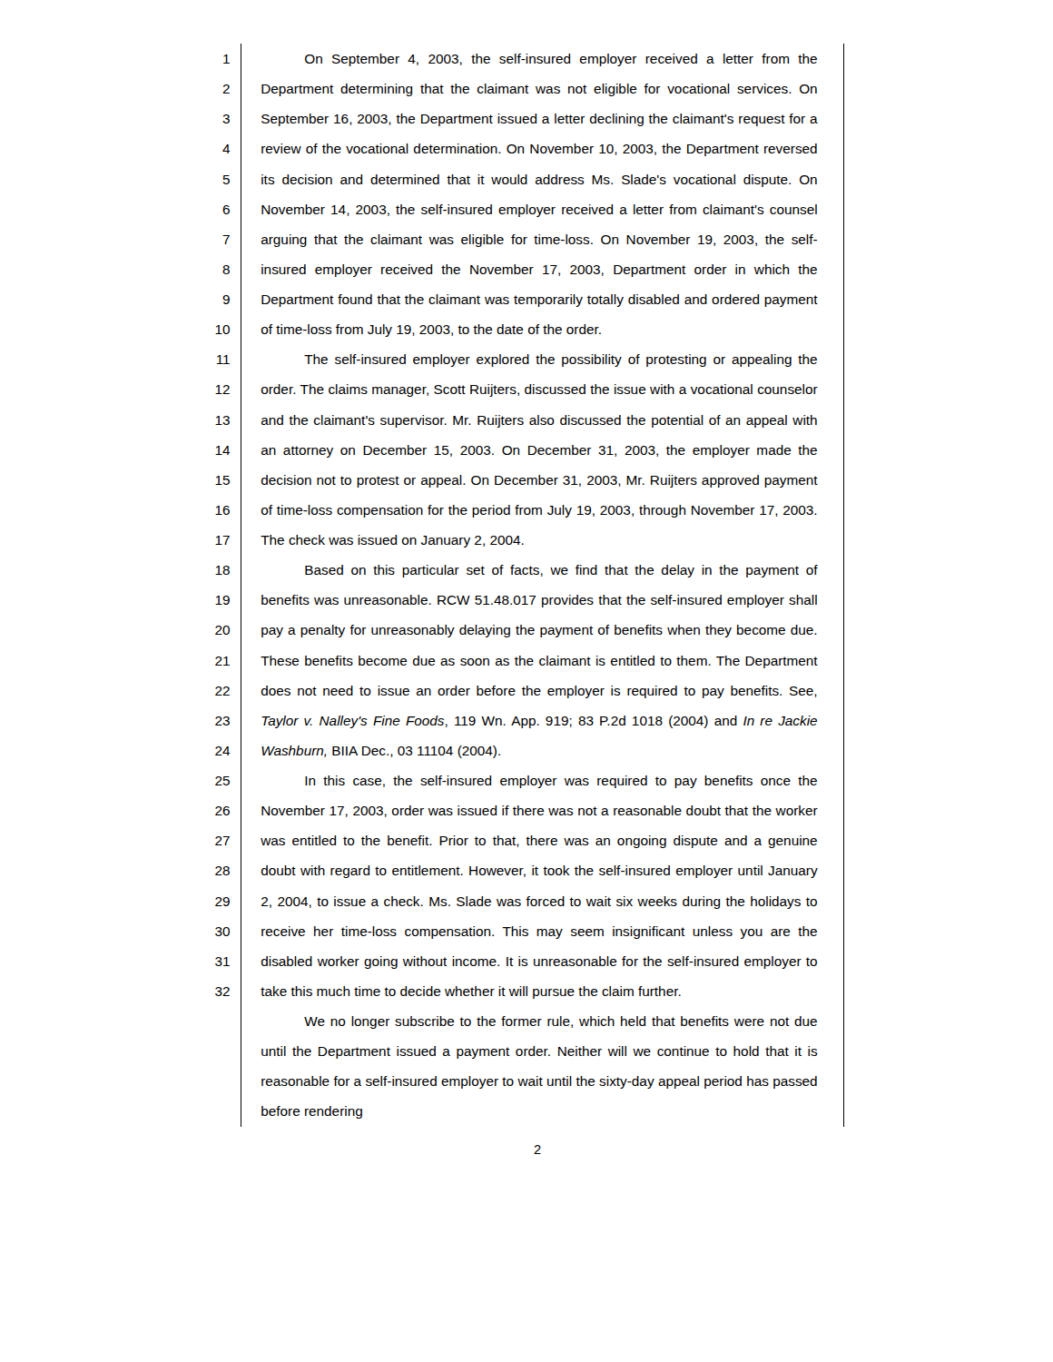1
2
3
4
5
6
7
8
9
10
11
12
13
14
15
16
17
18
19
20
21
22
23
24
25
26
27
28
29
30
31
32
On September 4, 2003, the self-insured employer received a letter from the Department determining that the claimant was not eligible for vocational services. On September 16, 2003, the Department issued a letter declining the claimant's request for a review of the vocational determination. On November 10, 2003, the Department reversed its decision and determined that it would address Ms. Slade's vocational dispute. On November 14, 2003, the self-insured employer received a letter from claimant's counsel arguing that the claimant was eligible for time-loss. On November 19, 2003, the self-insured employer received the November 17, 2003, Department order in which the Department found that the claimant was temporarily totally disabled and ordered payment of time-loss from July 19, 2003, to the date of the order.
The self-insured employer explored the possibility of protesting or appealing the order. The claims manager, Scott Ruijters, discussed the issue with a vocational counselor and the claimant's supervisor. Mr. Ruijters also discussed the potential of an appeal with an attorney on December 15, 2003. On December 31, 2003, the employer made the decision not to protest or appeal. On December 31, 2003, Mr. Ruijters approved payment of time-loss compensation for the period from July 19, 2003, through November 17, 2003. The check was issued on January 2, 2004.
Based on this particular set of facts, we find that the delay in the payment of benefits was unreasonable. RCW 51.48.017 provides that the self-insured employer shall pay a penalty for unreasonably delaying the payment of benefits when they become due. These benefits become due as soon as the claimant is entitled to them. The Department does not need to issue an order before the employer is required to pay benefits. See, Taylor v. Nalley's Fine Foods, 119 Wn. App. 919; 83 P.2d 1018 (2004) and In re Jackie Washburn, BIIA Dec., 03 11104 (2004).
In this case, the self-insured employer was required to pay benefits once the November 17, 2003, order was issued if there was not a reasonable doubt that the worker was entitled to the benefit. Prior to that, there was an ongoing dispute and a genuine doubt with regard to entitlement. However, it took the self-insured employer until January 2, 2004, to issue a check. Ms. Slade was forced to wait six weeks during the holidays to receive her time-loss compensation. This may seem insignificant unless you are the disabled worker going without income. It is unreasonable for the self-insured employer to take this much time to decide whether it will pursue the claim further.
We no longer subscribe to the former rule, which held that benefits were not due until the Department issued a payment order. Neither will we continue to hold that it is reasonable for a self-insured employer to wait until the sixty-day appeal period has passed before rendering
2